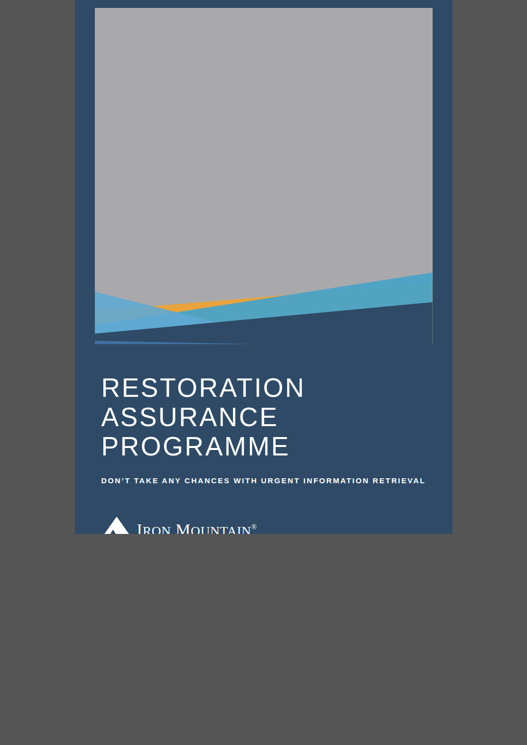Restoration
Assurance
Programme
Don’t take any chances with urgent information retrieval
IRON MOUNTAIN®